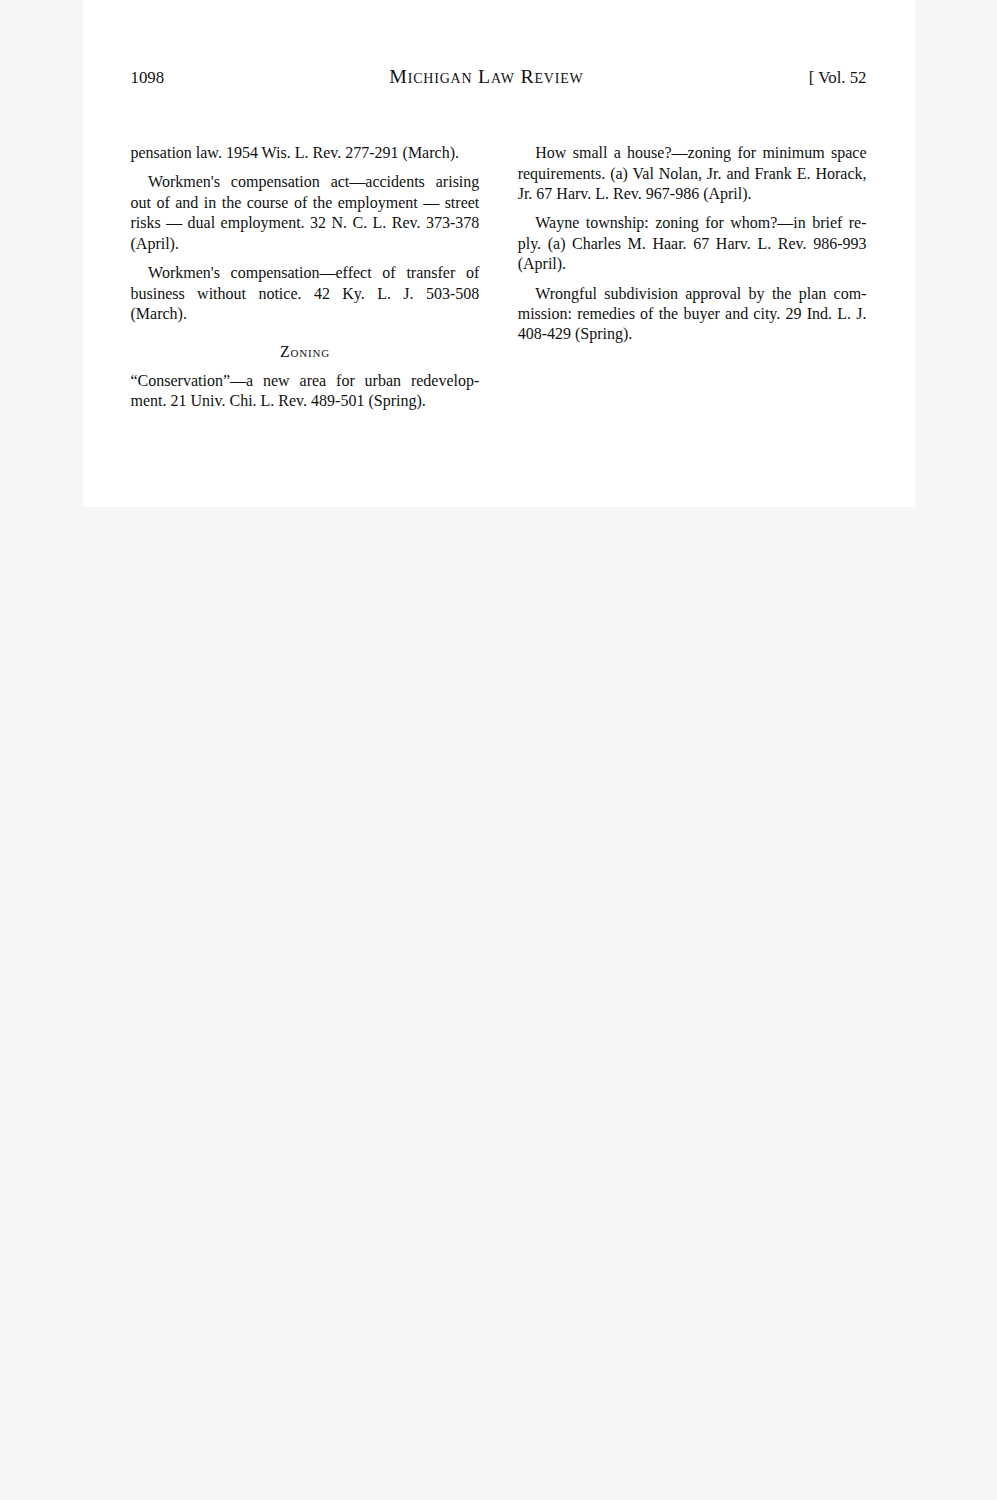1098 Michigan Law Review [ Vol. 52
pensation law. 1954 Wis. L. Rev. 277-291 (March).
Workmen's compensation act—accidents arising out of and in the course of the employment — street risks — dual employment. 32 N. C. L. Rev. 373-378 (April).
Workmen's compensation—effect of transfer of business without notice. 42 Ky. L. J. 503-508 (March).
Zoning
“Conservation”—a new area for urban redevelopment. 21 Univ. Chi. L. Rev. 489-501 (Spring).
How small a house?—zoning for minimum space requirements. (a) Val Nolan, Jr. and Frank E. Horack, Jr. 67 Harv. L. Rev. 967-986 (April).
Wayne township: zoning for whom?—in brief reply. (a) Charles M. Haar. 67 Harv. L. Rev. 986-993 (April).
Wrongful subdivision approval by the plan commission: remedies of the buyer and city. 29 Ind. L. J. 408-429 (Spring).